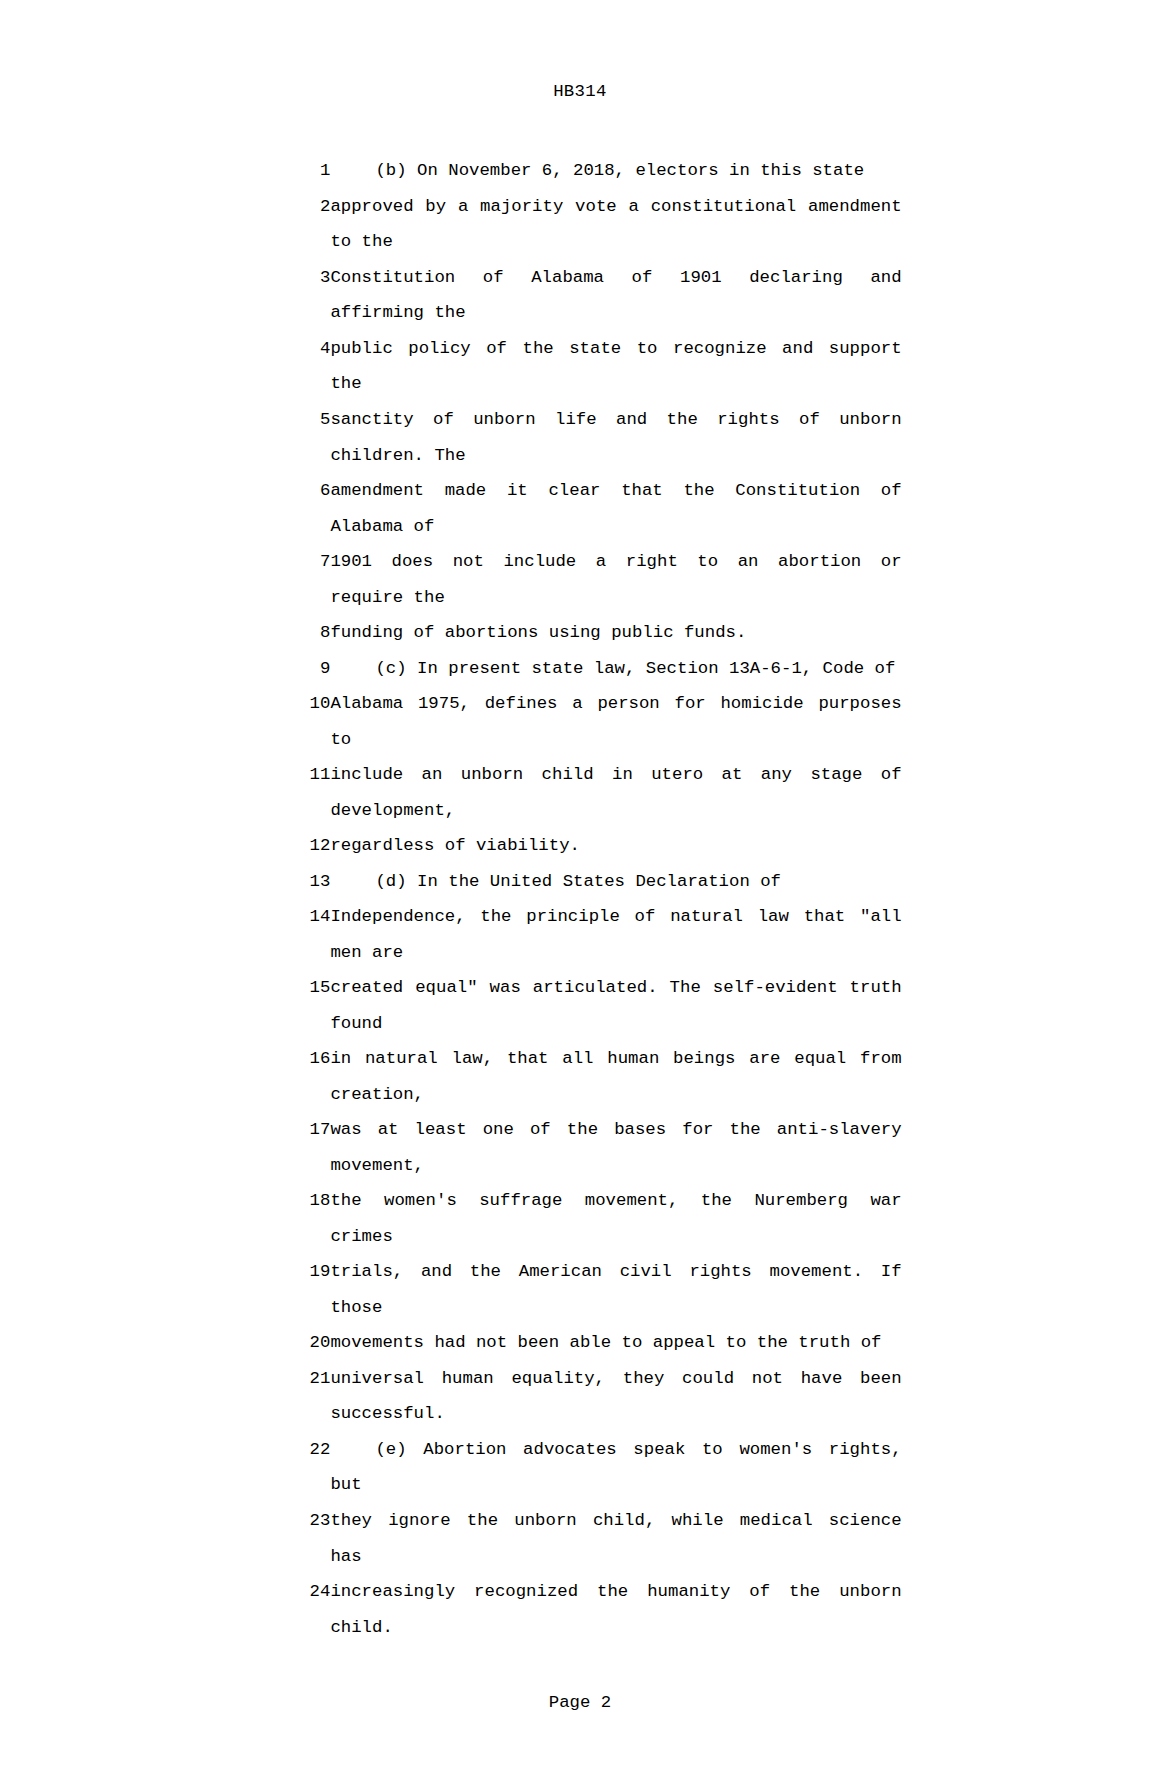HB314
| 1 | (b) On November 6, 2018, electors in this state |
| 2 | approved by a majority vote a constitutional amendment to the |
| 3 | Constitution of Alabama of 1901 declaring and affirming the |
| 4 | public policy of the state to recognize and support the |
| 5 | sanctity of unborn life and the rights of unborn children. The |
| 6 | amendment made it clear that the Constitution of Alabama of |
| 7 | 1901 does not include a right to an abortion or require the |
| 8 | funding of abortions using public funds. |
| 9 | (c) In present state law, Section 13A-6-1, Code of |
| 10 | Alabama 1975, defines a person for homicide purposes to |
| 11 | include an unborn child in utero at any stage of development, |
| 12 | regardless of viability. |
| 13 | (d) In the United States Declaration of |
| 14 | Independence, the principle of natural law that "all men are |
| 15 | created equal" was articulated. The self-evident truth found |
| 16 | in natural law, that all human beings are equal from creation, |
| 17 | was at least one of the bases for the anti-slavery movement, |
| 18 | the women's suffrage movement, the Nuremberg war crimes |
| 19 | trials, and the American civil rights movement. If those |
| 20 | movements had not been able to appeal to the truth of |
| 21 | universal human equality, they could not have been successful. |
| 22 | (e) Abortion advocates speak to women's rights, but |
| 23 | they ignore the unborn child, while medical science has |
| 24 | increasingly recognized the humanity of the unborn child. |
Page 2